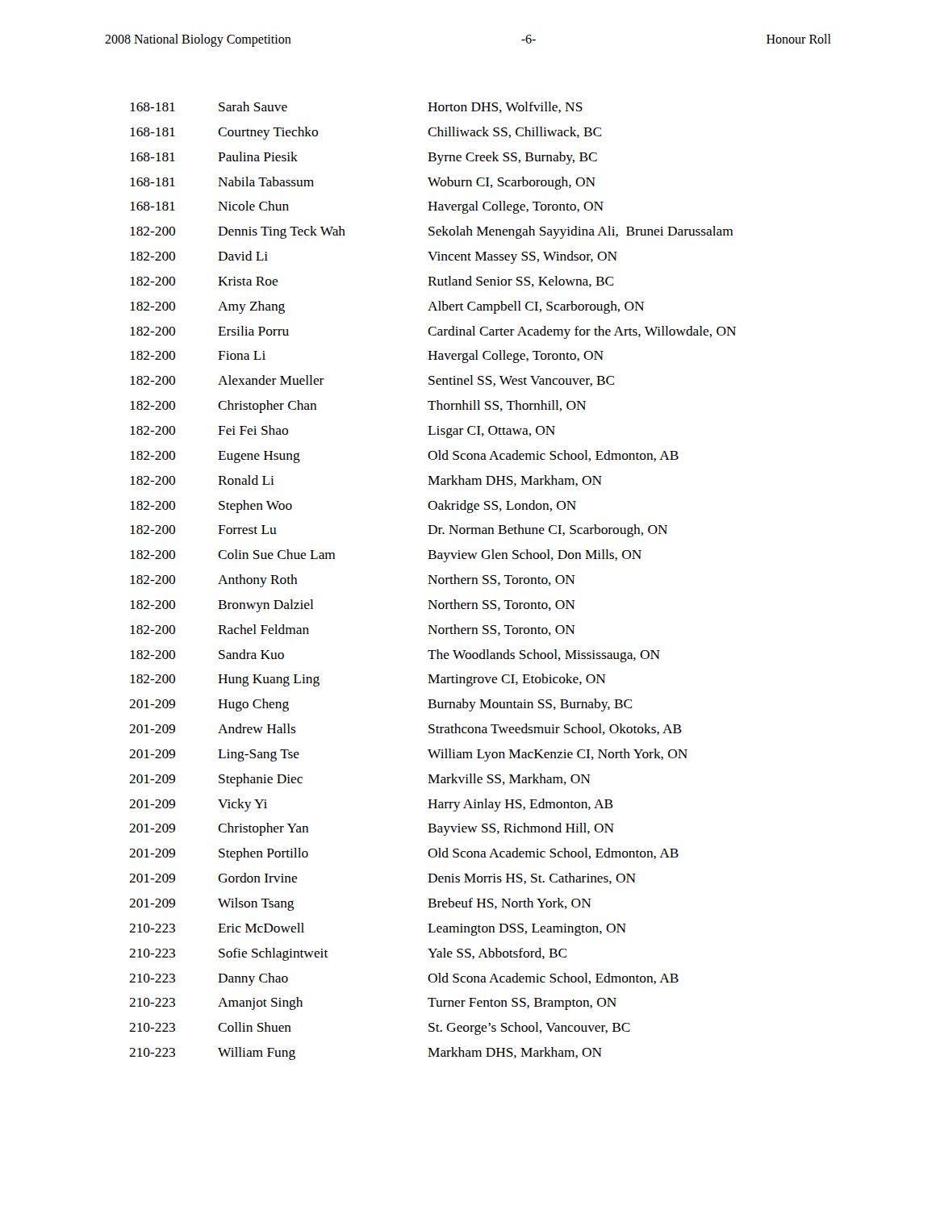2008 National Biology Competition
-6-
Honour Roll
| 168-181 | Sarah Sauve | Horton DHS, Wolfville, NS |
| 168-181 | Courtney Tiechko | Chilliwack SS, Chilliwack, BC |
| 168-181 | Paulina Piesik | Byrne Creek SS, Burnaby, BC |
| 168-181 | Nabila Tabassum | Woburn CI, Scarborough, ON |
| 168-181 | Nicole Chun | Havergal College, Toronto, ON |
| 182-200 | Dennis Ting Teck Wah | Sekolah Menengah Sayyidina Ali, Brunei Darussalam |
| 182-200 | David Li | Vincent Massey SS, Windsor, ON |
| 182-200 | Krista Roe | Rutland Senior SS, Kelowna, BC |
| 182-200 | Amy Zhang | Albert Campbell CI, Scarborough, ON |
| 182-200 | Ersilia Porru | Cardinal Carter Academy for the Arts, Willowdale, ON |
| 182-200 | Fiona Li | Havergal College, Toronto, ON |
| 182-200 | Alexander Mueller | Sentinel SS, West Vancouver, BC |
| 182-200 | Christopher Chan | Thornhill SS, Thornhill, ON |
| 182-200 | Fei Fei Shao | Lisgar CI, Ottawa, ON |
| 182-200 | Eugene Hsung | Old Scona Academic School, Edmonton, AB |
| 182-200 | Ronald Li | Markham DHS, Markham, ON |
| 182-200 | Stephen Woo | Oakridge SS, London, ON |
| 182-200 | Forrest Lu | Dr. Norman Bethune CI, Scarborough, ON |
| 182-200 | Colin Sue Chue Lam | Bayview Glen School, Don Mills, ON |
| 182-200 | Anthony Roth | Northern SS, Toronto, ON |
| 182-200 | Bronwyn Dalziel | Northern SS, Toronto, ON |
| 182-200 | Rachel Feldman | Northern SS, Toronto, ON |
| 182-200 | Sandra Kuo | The Woodlands School, Mississauga, ON |
| 182-200 | Hung Kuang Ling | Martingrove CI, Etobicoke, ON |
| 201-209 | Hugo Cheng | Burnaby Mountain SS, Burnaby, BC |
| 201-209 | Andrew Halls | Strathcona Tweedsmuir School, Okotoks, AB |
| 201-209 | Ling-Sang Tse | William Lyon MacKenzie CI, North York, ON |
| 201-209 | Stephanie Diec | Markville SS, Markham, ON |
| 201-209 | Vicky Yi | Harry Ainlay HS, Edmonton, AB |
| 201-209 | Christopher Yan | Bayview SS, Richmond Hill, ON |
| 201-209 | Stephen Portillo | Old Scona Academic School, Edmonton, AB |
| 201-209 | Gordon Irvine | Denis Morris HS, St. Catharines, ON |
| 201-209 | Wilson Tsang | Brebeuf HS, North York, ON |
| 210-223 | Eric McDowell | Leamington DSS, Leamington, ON |
| 210-223 | Sofie Schlagintweit | Yale SS, Abbotsford, BC |
| 210-223 | Danny Chao | Old Scona Academic School, Edmonton, AB |
| 210-223 | Amanjot Singh | Turner Fenton SS, Brampton, ON |
| 210-223 | Collin Shuen | St. George’s School, Vancouver, BC |
| 210-223 | William Fung | Markham DHS, Markham, ON |